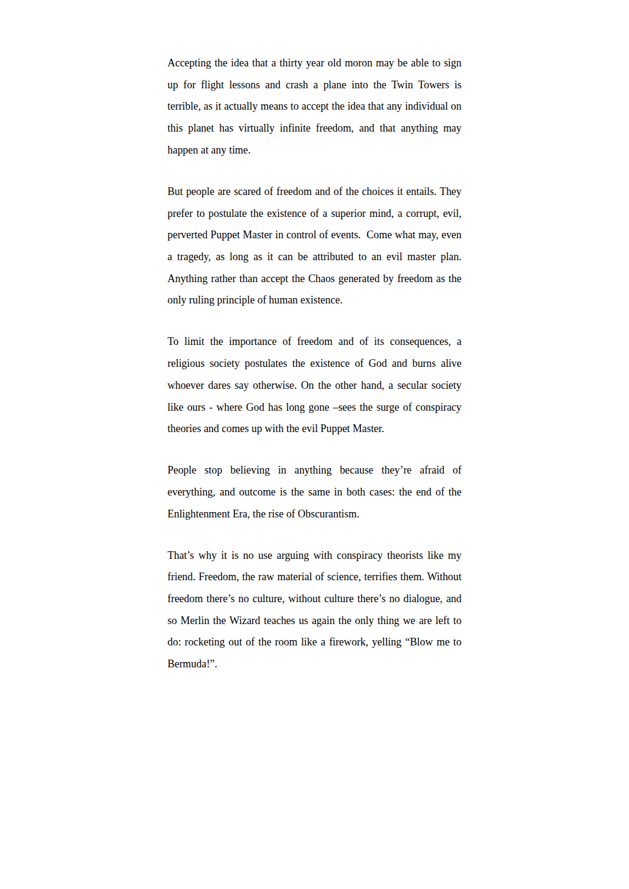Accepting the idea that a thirty year old moron may be able to sign up for flight lessons and crash a plane into the Twin Towers is terrible, as it actually means to accept the idea that any individual on this planet has virtually infinite freedom, and that anything may happen at any time.
But people are scared of freedom and of the choices it entails. They prefer to postulate the existence of a superior mind, a corrupt, evil, perverted Puppet Master in control of events. Come what may, even a tragedy, as long as it can be attributed to an evil master plan. Anything rather than accept the Chaos generated by freedom as the only ruling principle of human existence.
To limit the importance of freedom and of its consequences, a religious society postulates the existence of God and burns alive whoever dares say otherwise. On the other hand, a secular society like ours - where God has long gone –sees the surge of conspiracy theories and comes up with the evil Puppet Master.
People stop believing in anything because they’re afraid of everything, and outcome is the same in both cases: the end of the Enlightenment Era, the rise of Obscurantism.
That’s why it is no use arguing with conspiracy theorists like my friend. Freedom, the raw material of science, terrifies them. Without freedom there’s no culture, without culture there’s no dialogue, and so Merlin the Wizard teaches us again the only thing we are left to do: rocketing out of the room like a firework, yelling “Blow me to Bermuda!”.